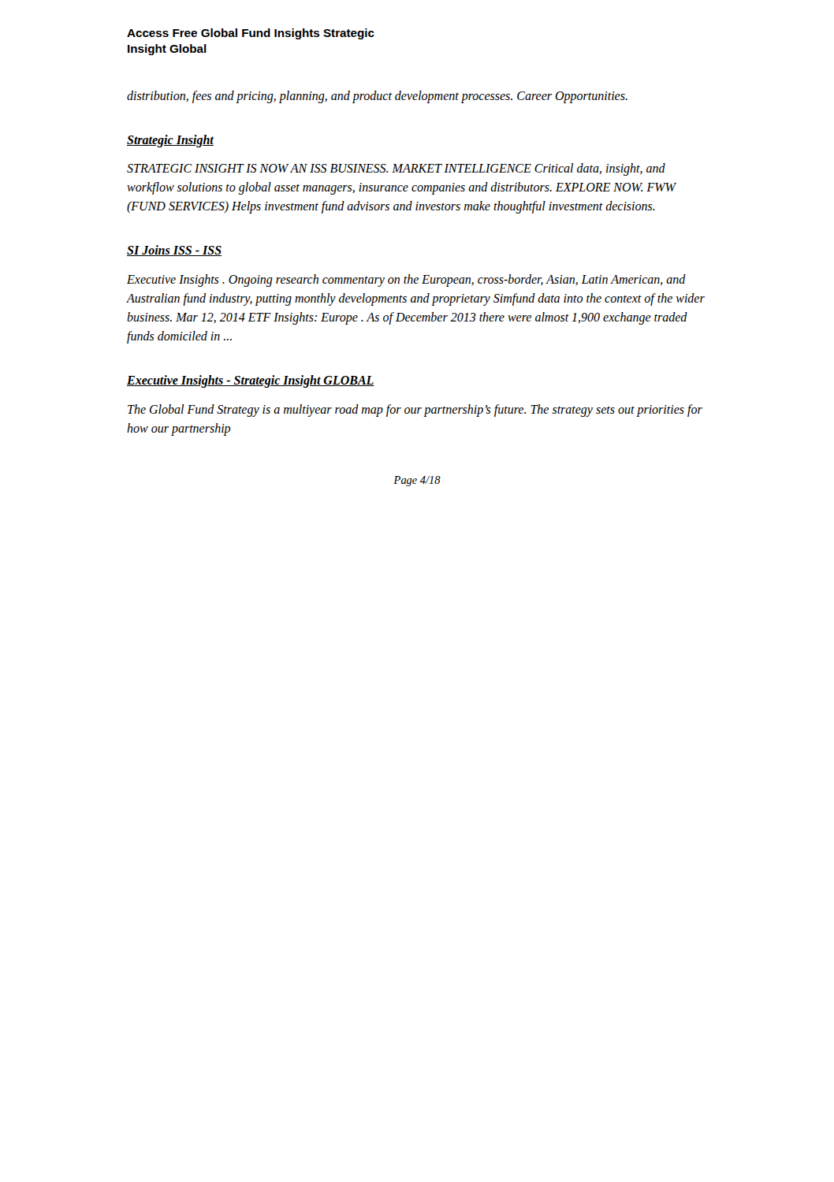Access Free Global Fund Insights Strategic
Insight Global
distribution, fees and pricing, planning, and product development processes. Career Opportunities.
Strategic Insight
STRATEGIC INSIGHT IS NOW AN ISS BUSINESS. MARKET INTELLIGENCE Critical data, insight, and workflow solutions to global asset managers, insurance companies and distributors. EXPLORE NOW. FWW (FUND SERVICES) Helps investment fund advisors and investors make thoughtful investment decisions.
SI Joins ISS - ISS
Executive Insights . Ongoing research commentary on the European, cross-border, Asian, Latin American, and Australian fund industry, putting monthly developments and proprietary Simfund data into the context of the wider business. Mar 12, 2014 ETF Insights: Europe . As of December 2013 there were almost 1,900 exchange traded funds domiciled in ...
Executive Insights - Strategic Insight GLOBAL
The Global Fund Strategy is a multiyear road map for our partnership’s future. The strategy sets out priorities for how our partnership
Page 4/18